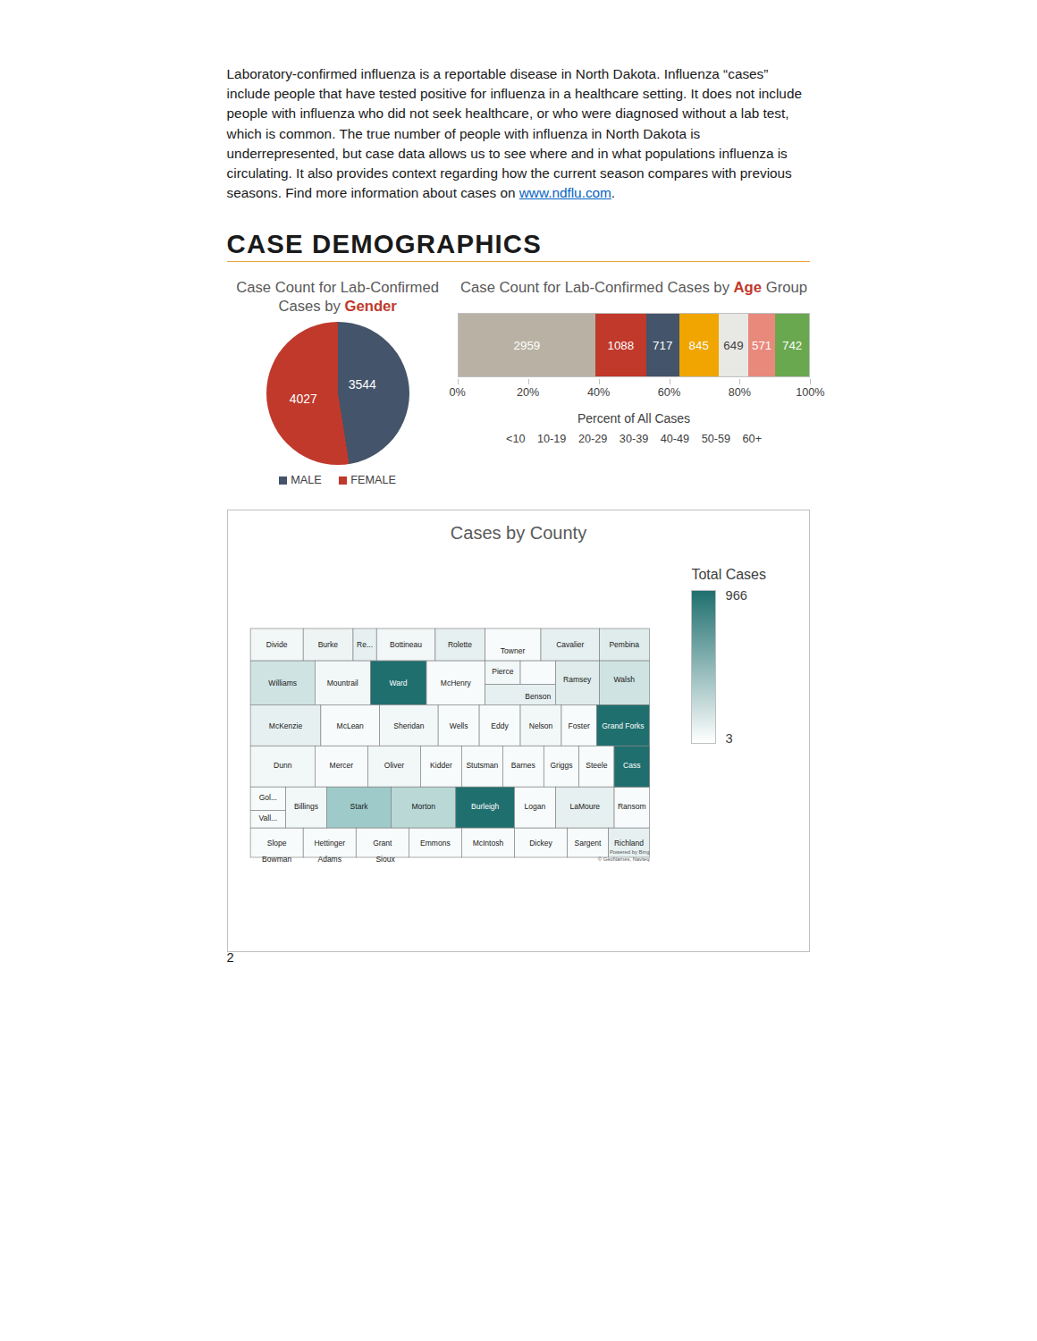Laboratory-confirmed influenza is a reportable disease in North Dakota. Influenza “cases” include people that have tested positive for influenza in a healthcare setting. It does not include people with influenza who did not seek healthcare, or who were diagnosed without a lab test, which is common. The true number of people with influenza in North Dakota is underrepresented, but case data allows us to see where and in what populations influenza is circulating. It also provides context regarding how the current season compares with previous seasons. Find more information about cases on www.ndflu.com.
CASE DEMOGRAPHICS
Case Count for Lab-Confirmed
Cases by Gender
3544
4027
MALE FEMALE
Case Count for Lab-Confirmed Cases by Age Group
2959
1088
717
845
649
571
742
0%
20%
40%
60%
80%
100%
Percent of All Cases
<10 10-19 20-29 30-39 40-49 50-59 60+
Cases by County
Divide Burke Re... Bottineau Rolette Towner Cavalier Pembina Williams Mountrail Ward McHenry Pierce Benson Ramsey Walsh McKenzie McLean Sheridan Wells Eddy Nelson Foster Grand Forks Dunn Mercer Oliver Kidder Stutsman Barnes Griggs Steele Traill Gol... Vall... Billings Stark Morton Burleigh Logan LaMoure Ransom Slope Hettinger Grant Emmons McIntosh Dickey Sargent Richland Bowman Adams Sioux Cass Powered by Bing © GeoNames, Navteq
Total Cases
966 3
2